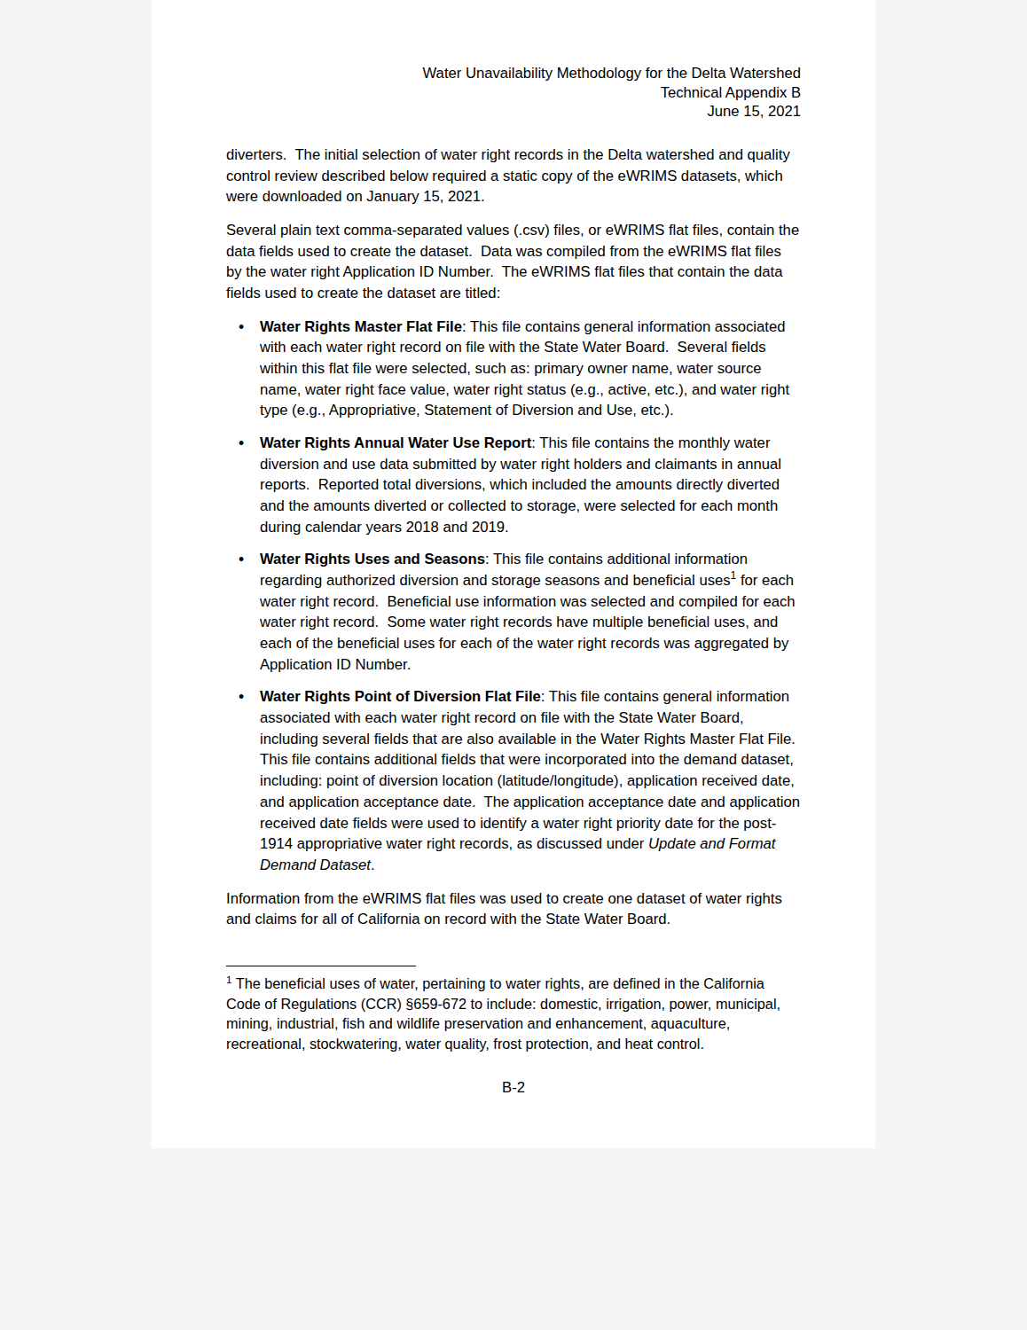Water Unavailability Methodology for the Delta Watershed
Technical Appendix B
June 15, 2021
diverters. The initial selection of water right records in the Delta watershed and quality control review described below required a static copy of the eWRIMS datasets, which were downloaded on January 15, 2021.
Several plain text comma-separated values (.csv) files, or eWRIMS flat files, contain the data fields used to create the dataset. Data was compiled from the eWRIMS flat files by the water right Application ID Number. The eWRIMS flat files that contain the data fields used to create the dataset are titled:
Water Rights Master Flat File: This file contains general information associated with each water right record on file with the State Water Board. Several fields within this flat file were selected, such as: primary owner name, water source name, water right face value, water right status (e.g., active, etc.), and water right type (e.g., Appropriative, Statement of Diversion and Use, etc.).
Water Rights Annual Water Use Report: This file contains the monthly water diversion and use data submitted by water right holders and claimants in annual reports. Reported total diversions, which included the amounts directly diverted and the amounts diverted or collected to storage, were selected for each month during calendar years 2018 and 2019.
Water Rights Uses and Seasons: This file contains additional information regarding authorized diversion and storage seasons and beneficial uses1 for each water right record. Beneficial use information was selected and compiled for each water right record. Some water right records have multiple beneficial uses, and each of the beneficial uses for each of the water right records was aggregated by Application ID Number.
Water Rights Point of Diversion Flat File: This file contains general information associated with each water right record on file with the State Water Board, including several fields that are also available in the Water Rights Master Flat File. This file contains additional fields that were incorporated into the demand dataset, including: point of diversion location (latitude/longitude), application received date, and application acceptance date. The application acceptance date and application received date fields were used to identify a water right priority date for the post-1914 appropriative water right records, as discussed under Update and Format Demand Dataset.
Information from the eWRIMS flat files was used to create one dataset of water rights and claims for all of California on record with the State Water Board.
1 The beneficial uses of water, pertaining to water rights, are defined in the California Code of Regulations (CCR) §659-672 to include: domestic, irrigation, power, municipal, mining, industrial, fish and wildlife preservation and enhancement, aquaculture, recreational, stockwatering, water quality, frost protection, and heat control.
B-2